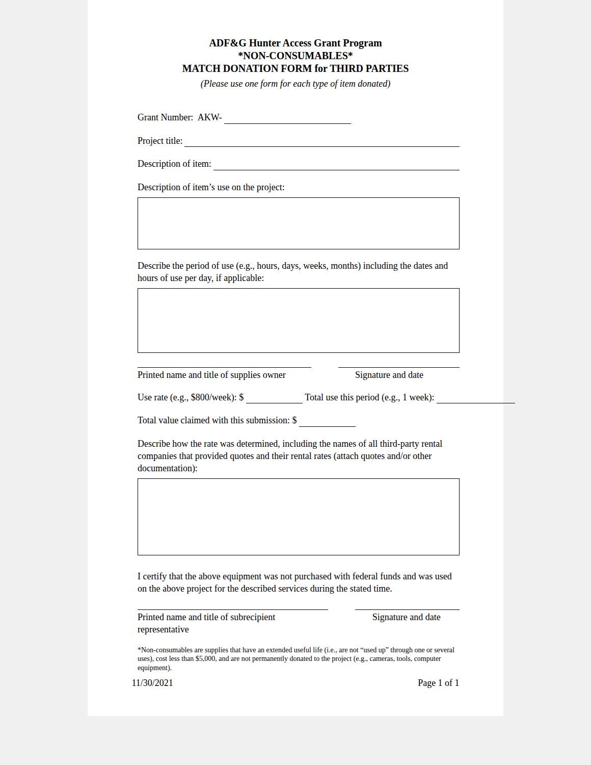ADF&G Hunter Access Grant Program
*NON-CONSUMABLES*
MATCH DONATION FORM for THIRD PARTIES
(Please use one form for each type of item donated)
Grant Number: AKW-
Project title:
Description of item:
Description of item’s use on the project:
Describe the period of use (e.g., hours, days, weeks, months) including the dates and hours of use per day, if applicable:
Printed name and title of supplies owner
Signature and date
Use rate (e.g., $800/week): $ Total use this period (e.g., 1 week):
Total value claimed with this submission: $
Describe how the rate was determined, including the names of all third-party rental companies that provided quotes and their rental rates (attach quotes and/or other documentation):
I certify that the above equipment was not purchased with federal funds and was used on the above project for the described services during the stated time.
Printed name and title of subrecipient representative
Signature and date
*Non-consumables are supplies that have an extended useful life (i.e., are not “used up” through one or several uses), cost less than $5,000, and are not permanently donated to the project (e.g., cameras, tools, computer equipment).
11/30/2021 Page 1 of 1